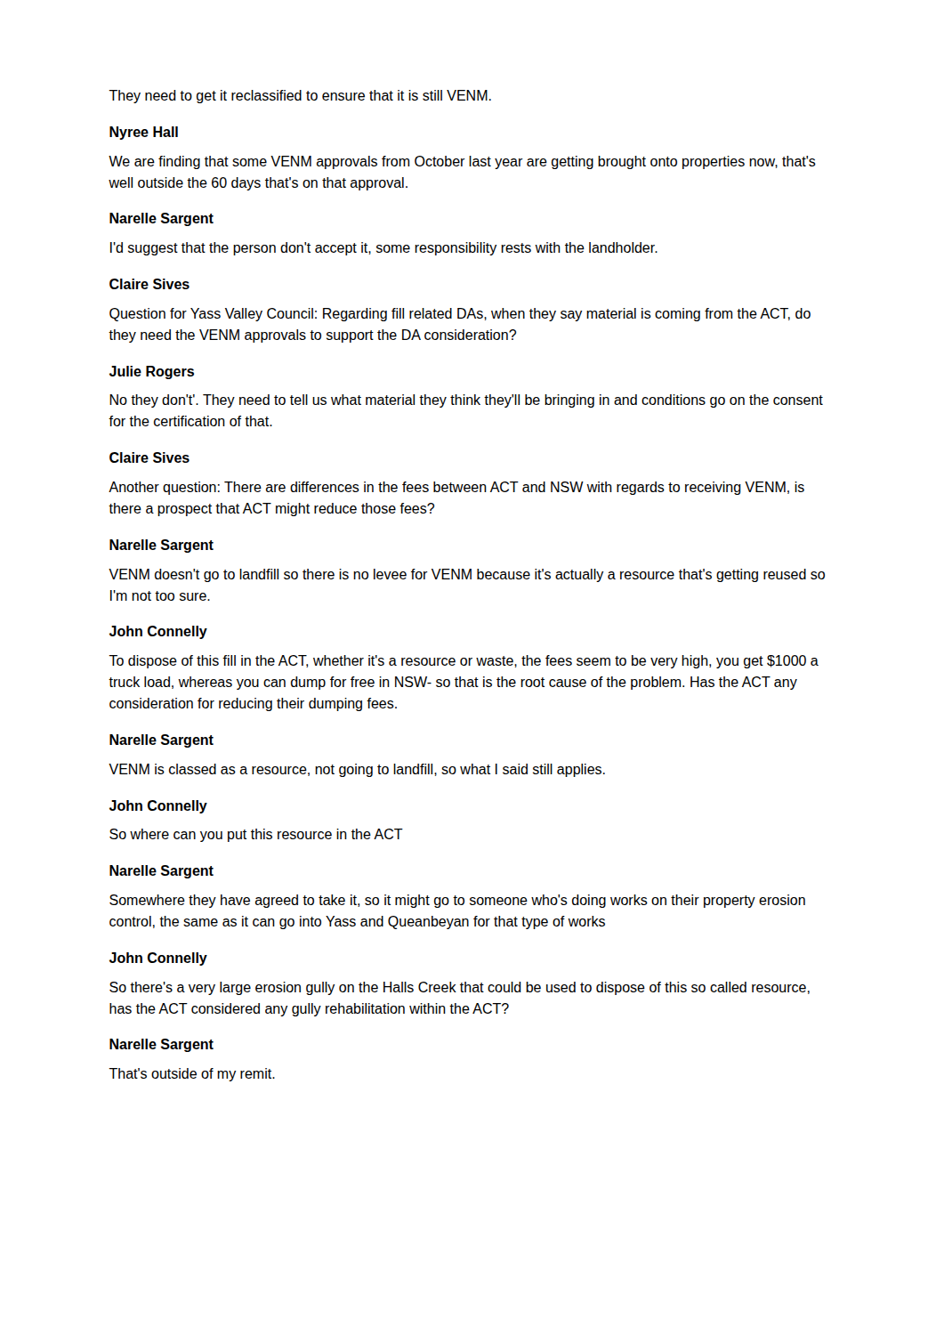They need to get it reclassified to ensure that it is still VENM.
Nyree Hall
We are finding that some VENM approvals from October last year are getting brought onto properties now, that's well outside the 60 days that's on that approval.
Narelle Sargent
I'd suggest that the person don't accept it, some responsibility rests with the landholder.
Claire Sives
Question for Yass Valley Council: Regarding fill related DAs, when they say material is coming from the ACT, do they need the VENM approvals to support the DA consideration?
Julie Rogers
No they don't'. They need to tell us what material they think they'll be bringing in and conditions go on the consent for the certification of that.
Claire Sives
Another question: There are differences in the fees between ACT and NSW with regards to receiving VENM, is there a prospect that ACT might reduce those fees?
Narelle Sargent
VENM doesn't go to landfill so there is no levee for VENM because it's actually a resource that's getting reused so I'm not too sure.
John Connelly
To dispose of this fill in the ACT, whether it's a resource or waste, the fees seem to be very high, you get $1000 a truck load, whereas you can dump for free in NSW- so that is the root cause of the problem. Has the ACT any consideration for reducing their dumping fees.
Narelle Sargent
VENM is classed as a resource, not going to landfill, so what I said still applies.
John Connelly
So where can you put this resource in the ACT
Narelle Sargent
Somewhere they have agreed to take it, so it might go to someone who's doing works on their property erosion control, the same as it can go into Yass and Queanbeyan for that type of works
John Connelly
So there's a very large erosion gully on the Halls Creek that could be used to dispose of this so called resource, has the ACT considered any gully rehabilitation within the ACT?
Narelle Sargent
That's outside of my remit.